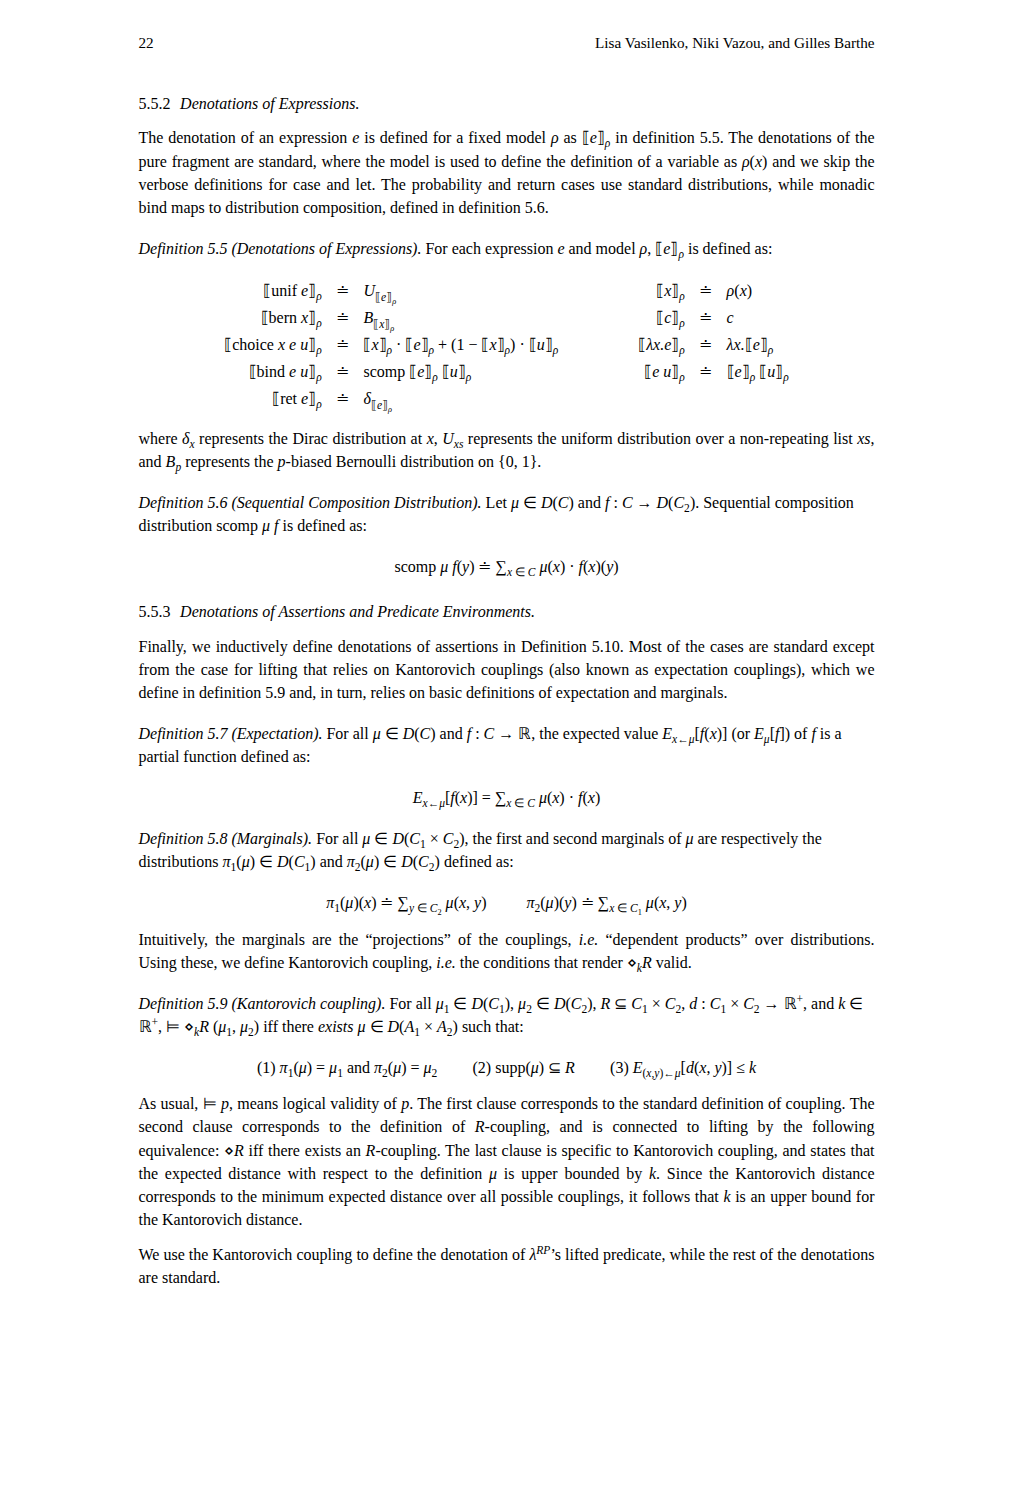22 Lisa Vasilenko, Niki Vazou, and Gilles Barthe
5.5.2 Denotations of Expressions.
The denotation of an expression e is defined for a fixed model ρ as ⟦e⟧ρ in definition 5.5. The denotations of the pure fragment are standard, where the model is used to define the definition of a variable as ρ(x) and we skip the verbose definitions for case and let. The probability and return cases use standard distributions, while monadic bind maps to distribution composition, defined in definition 5.6.
Definition 5.5 (Denotations of Expressions). For each expression e and model ρ, ⟦e⟧ρ is defined as:
| ⟦ unif e ⟧ ρ | ≐ | U ⟦ e ⟧ ρ | | ⟦ x ⟧ ρ | ≐ | ρ ( x ) |
| ⟦ bern x ⟧ ρ | ≐ | B ⟦ x ⟧ ρ | | ⟦ c ⟧ ρ | ≐ | c |
| ⟦ choice x e u ⟧ ρ | ≐ | ⟦ x ⟧ ρ · ⟦ e ⟧ ρ + (1 − ⟦ x ⟧ ρ ) · ⟦ u ⟧ ρ | | ⟦ λx.e ⟧ ρ | ≐ | λx. ⟦ e ⟧ ρ |
| ⟦ bind e u ⟧ ρ | ≐ | scomp ⟦ e ⟧ ρ ⟦ u ⟧ ρ | | ⟦ e u ⟧ ρ | ≐ | ⟦ e ⟧ ρ ⟦ u ⟧ ρ |
| ⟦ ret e ⟧ ρ | ≐ | δ ⟦ e ⟧ ρ | | | | |
where δx represents the Dirac distribution at x, Uxs represents the uniform distribution over a non-repeating list xs, and Bp represents the p-biased Bernoulli distribution on {0, 1}.
Definition 5.6 (Sequential Composition Distribution). Let μ ∈ D(C) and f : C → D(C2). Sequential composition distribution scomp μ f is defined as:
scomp μ f(y) ≐ ∑x ∈ C μ(x) · f(x)(y)
5.5.3 Denotations of Assertions and Predicate Environments.
Finally, we inductively define denotations of assertions in Definition 5.10. Most of the cases are standard except from the case for lifting that relies on Kantorovich couplings (also known as expectation couplings), which we define in definition 5.9 and, in turn, relies on basic definitions of expectation and marginals.
Definition 5.7 (Expectation). For all μ ∈ D(C) and f : C → ℝ, the expected value Ex←μ[f(x)] (or Eμ[f]) of f is a partial function defined as:
Ex←μ[f(x)] = ∑x ∈ C μ(x) · f(x)
Definition 5.8 (Marginals). For all μ ∈ D(C1 × C2), the first and second marginals of μ are respectively the distributions π1(μ) ∈ D(C1) and π2(μ) ∈ D(C2) defined as:
π1(μ)(x) ≐ ∑y ∈ C2 μ(x, y) π2(μ)(y) ≐ ∑x ∈ C1 μ(x, y)
Intuitively, the marginals are the “projections” of the couplings, i.e. “dependent products” over distributions. Using these, we define Kantorovich coupling, i.e. the conditions that render ⋄kR valid.
Definition 5.9 (Kantorovich coupling). For all μ1 ∈ D(C1), μ2 ∈ D(C2), R ⊆ C1 × C2, d : C1 × C2 → ℝ+, and k ∈ ℝ+, ⊨ ⋄kR (μ1, μ2) iff there exists μ ∈ D(A1 × A2) such that:
(1) π1(μ) = μ1 and π2(μ) = μ2 (2) supp(μ) ⊆ R (3) E(x,y)←μ[d(x, y)] ≤ k
As usual, ⊨ p, means logical validity of p. The first clause corresponds to the standard definition of coupling. The second clause corresponds to the definition of R-coupling, and is connected to lifting by the following equivalence: ⋄R iff there exists an R-coupling. The last clause is specific to Kantorovich coupling, and states that the expected distance with respect to the definition μ is upper bounded by k. Since the Kantorovich distance corresponds to the minimum expected distance over all possible couplings, it follows that k is an upper bound for the Kantorovich distance.
We use the Kantorovich coupling to define the denotation of λRP’s lifted predicate, while the rest of the denotations are standard.